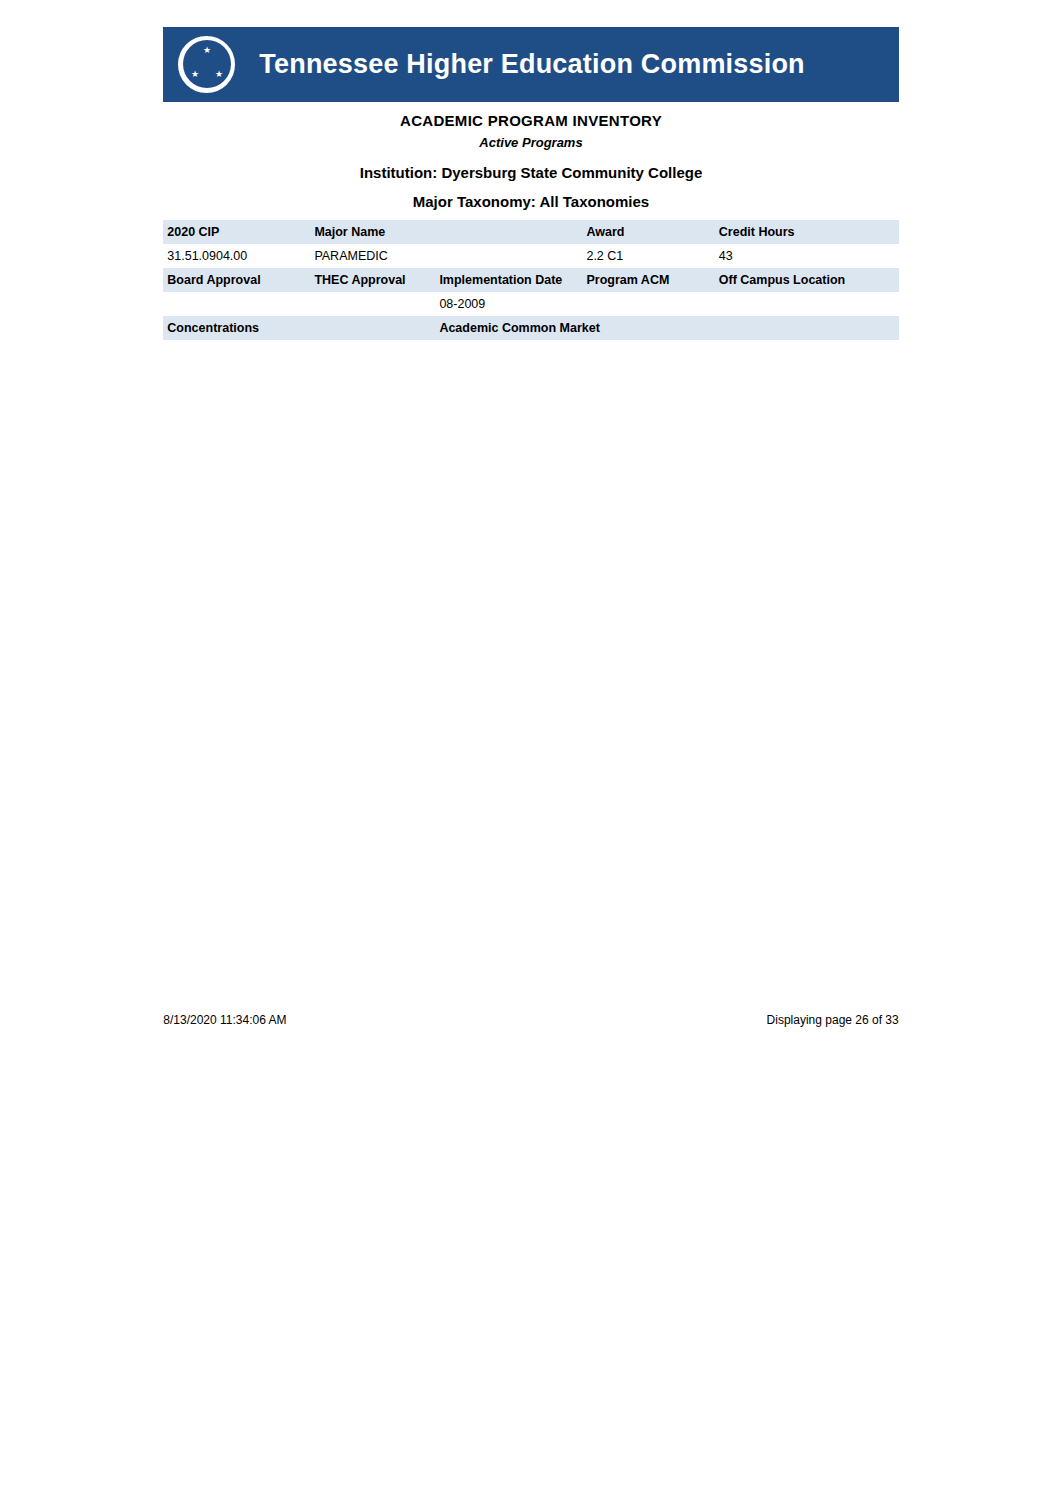★ ★ ★
Tennessee Higher Education Commission
ACADEMIC PROGRAM INVENTORY
Active Programs
Institution: Dyersburg State Community College
Major Taxonomy: All Taxonomies
| 2020 CIP | Major Name | | Award | Credit Hours |
| 31.51.0904.00 | PARAMEDIC | | 2.2 C1 | 43 |
| Board Approval | THEC Approval | Implementation Date | Program ACM | Off Campus Location |
| | | 08-2009 | | |
| Concentrations | | Academic Common Market | |
8/13/2020 11:34:06 AM
Displaying page 26 of 33